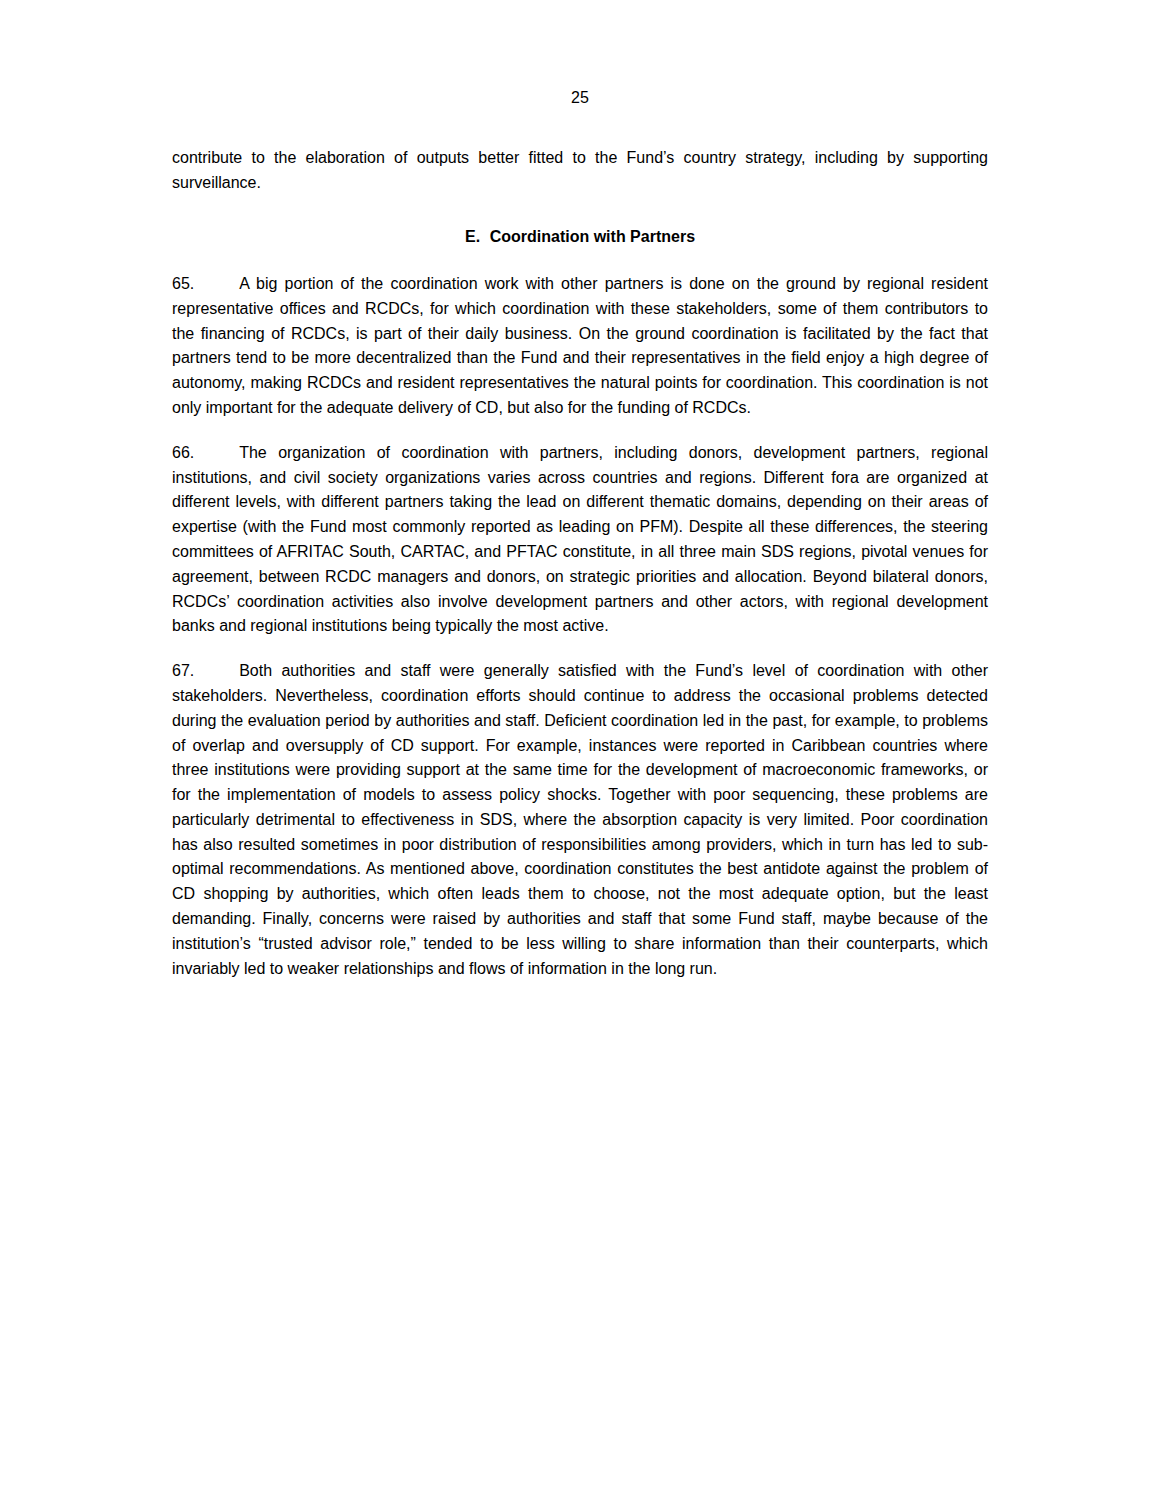25
contribute to the elaboration of outputs better fitted to the Fund’s country strategy, including by supporting surveillance.
E. Coordination with Partners
65. A big portion of the coordination work with other partners is done on the ground by regional resident representative offices and RCDCs, for which coordination with these stakeholders, some of them contributors to the financing of RCDCs, is part of their daily business. On the ground coordination is facilitated by the fact that partners tend to be more decentralized than the Fund and their representatives in the field enjoy a high degree of autonomy, making RCDCs and resident representatives the natural points for coordination. This coordination is not only important for the adequate delivery of CD, but also for the funding of RCDCs.
66. The organization of coordination with partners, including donors, development partners, regional institutions, and civil society organizations varies across countries and regions. Different fora are organized at different levels, with different partners taking the lead on different thematic domains, depending on their areas of expertise (with the Fund most commonly reported as leading on PFM). Despite all these differences, the steering committees of AFRITAC South, CARTAC, and PFTAC constitute, in all three main SDS regions, pivotal venues for agreement, between RCDC managers and donors, on strategic priorities and allocation. Beyond bilateral donors, RCDCs’ coordination activities also involve development partners and other actors, with regional development banks and regional institutions being typically the most active.
67. Both authorities and staff were generally satisfied with the Fund’s level of coordination with other stakeholders. Nevertheless, coordination efforts should continue to address the occasional problems detected during the evaluation period by authorities and staff. Deficient coordination led in the past, for example, to problems of overlap and oversupply of CD support. For example, instances were reported in Caribbean countries where three institutions were providing support at the same time for the development of macroeconomic frameworks, or for the implementation of models to assess policy shocks. Together with poor sequencing, these problems are particularly detrimental to effectiveness in SDS, where the absorption capacity is very limited. Poor coordination has also resulted sometimes in poor distribution of responsibilities among providers, which in turn has led to sub-optimal recommendations. As mentioned above, coordination constitutes the best antidote against the problem of CD shopping by authorities, which often leads them to choose, not the most adequate option, but the least demanding. Finally, concerns were raised by authorities and staff that some Fund staff, maybe because of the institution’s “trusted advisor role,” tended to be less willing to share information than their counterparts, which invariably led to weaker relationships and flows of information in the long run.